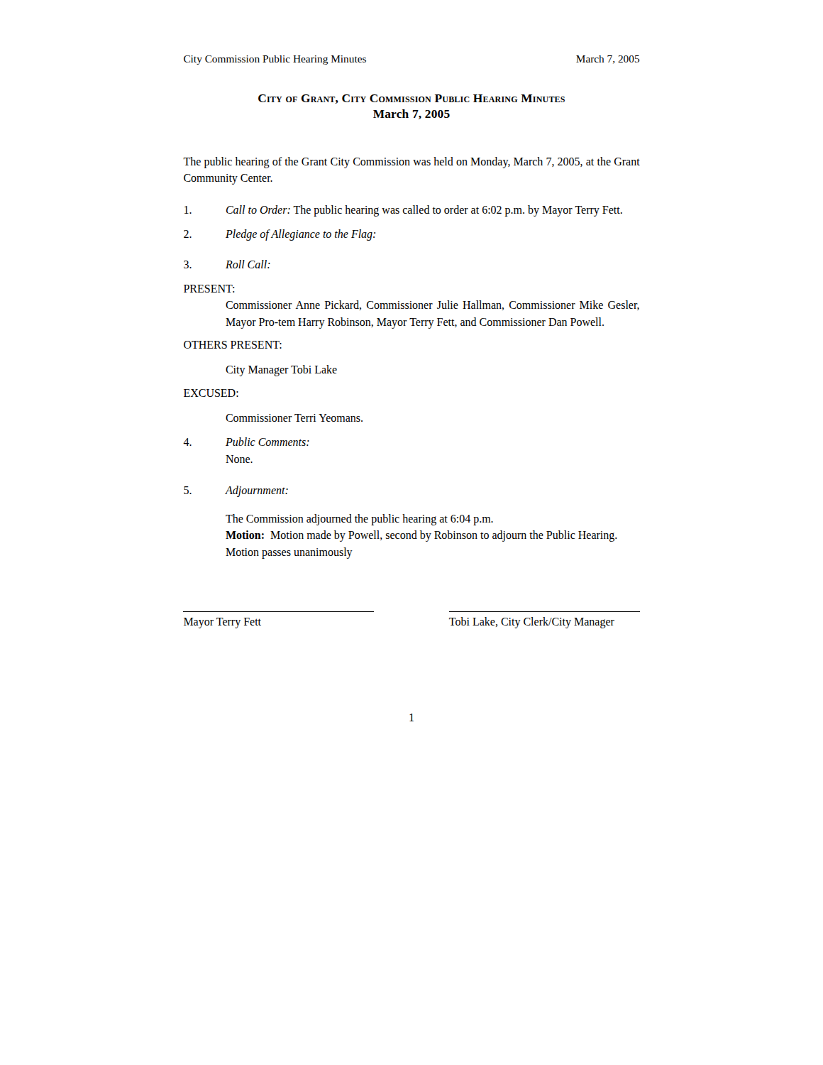City Commission Public Hearing Minutes March 7, 2005
City of Grant, City Commission Public Hearing Minutes
March 7, 2005
The public hearing of the Grant City Commission was held on Monday, March 7, 2005, at the Grant Community Center.
1.
Call to Order: The public hearing was called to order at 6:02 p.m. by Mayor Terry Fett.
2.
Pledge of Allegiance to the Flag:
3.
Roll Call:
PRESENT:
Commissioner Anne Pickard, Commissioner Julie Hallman, Commissioner Mike Gesler, Mayor Pro-tem Harry Robinson, Mayor Terry Fett, and Commissioner Dan Powell.
OTHERS PRESENT:
City Manager Tobi Lake
EXCUSED:
Commissioner Terri Yeomans.
4.
Public Comments:
None.
5.
Adjournment:
The Commission adjourned the public hearing at 6:04 p.m.
Motion: Motion made by Powell, second by Robinson to adjourn the Public Hearing.
Motion passes unanimously
Mayor Terry Fett
Tobi Lake, City Clerk/City Manager
1